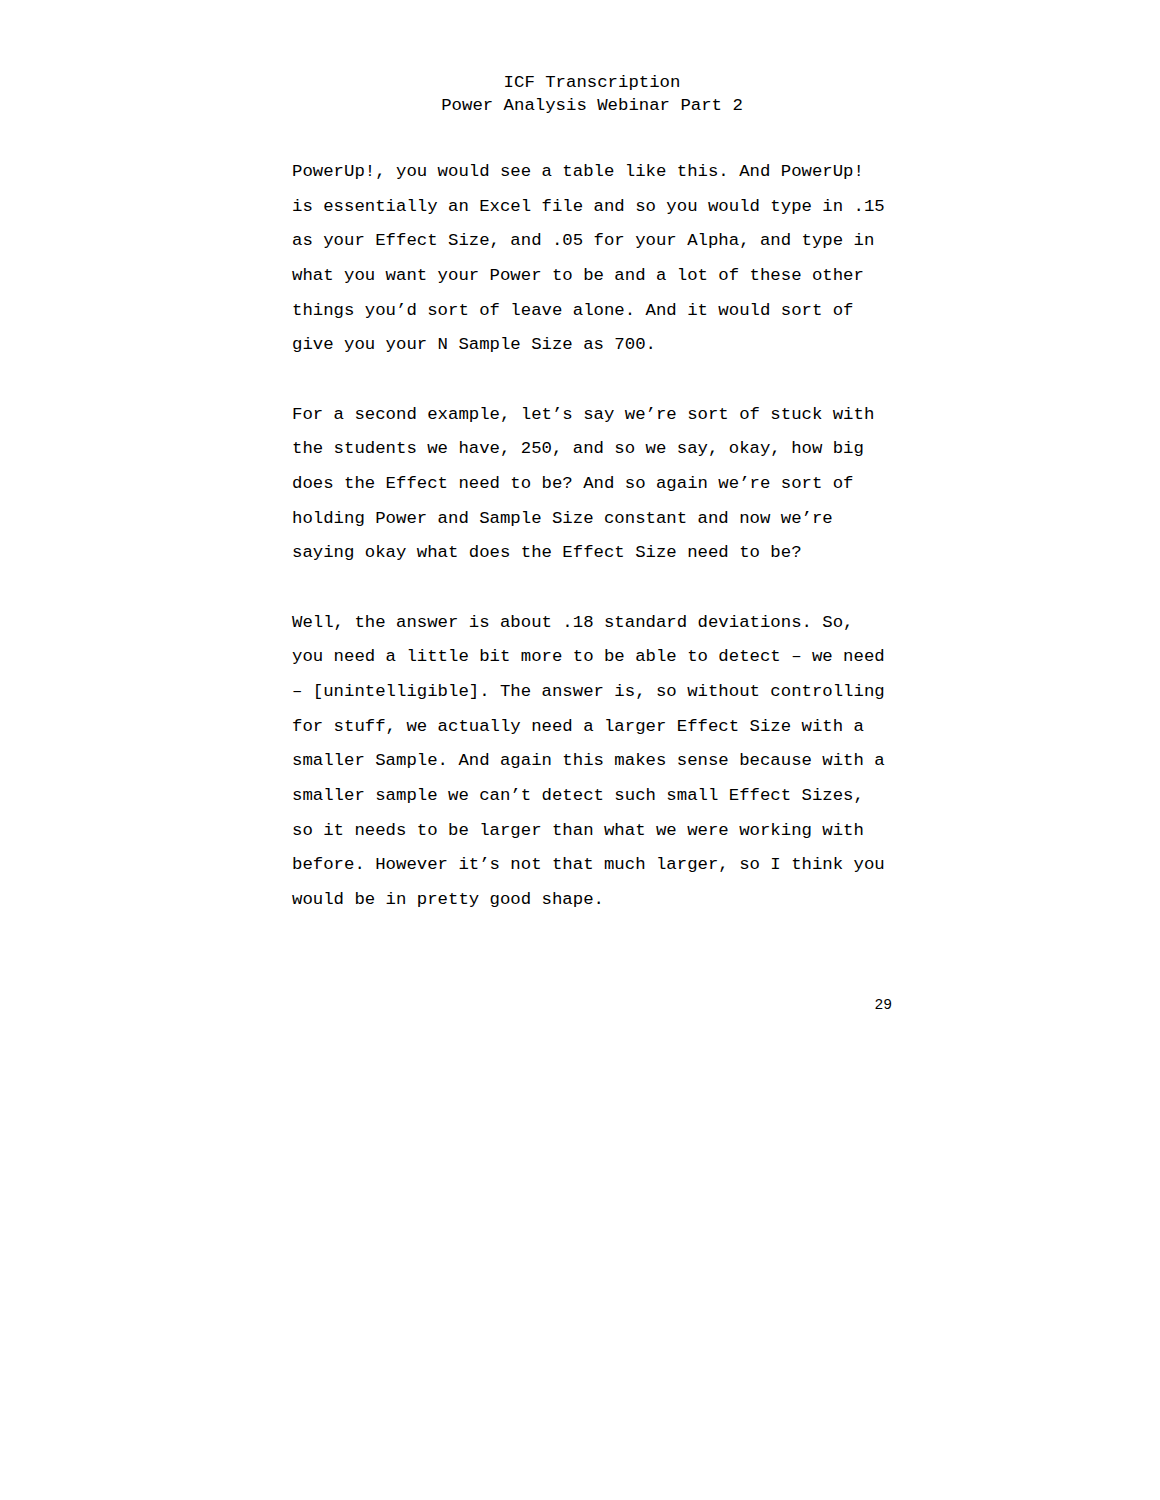ICF Transcription Power Analysis Webinar Part 2
PowerUp!, you would see a table like this. And PowerUp! is essentially an Excel file and so you would type in .15 as your Effect Size, and .05 for your Alpha, and type in what you want your Power to be and a lot of these other things you’d sort of leave alone. And it would sort of give you your N Sample Size as 700.
For a second example, let’s say we’re sort of stuck with the students we have, 250, and so we say, okay, how big does the Effect need to be? And so again we’re sort of holding Power and Sample Size constant and now we’re saying okay what does the Effect Size need to be?
Well, the answer is about .18 standard deviations. So, you need a little bit more to be able to detect – we need – [unintelligible]. The answer is, so without controlling for stuff, we actually need a larger Effect Size with a smaller Sample. And again this makes sense because with a smaller sample we can’t detect such small Effect Sizes, so it needs to be larger than what we were working with before. However it’s not that much larger, so I think you would be in pretty good shape.
29